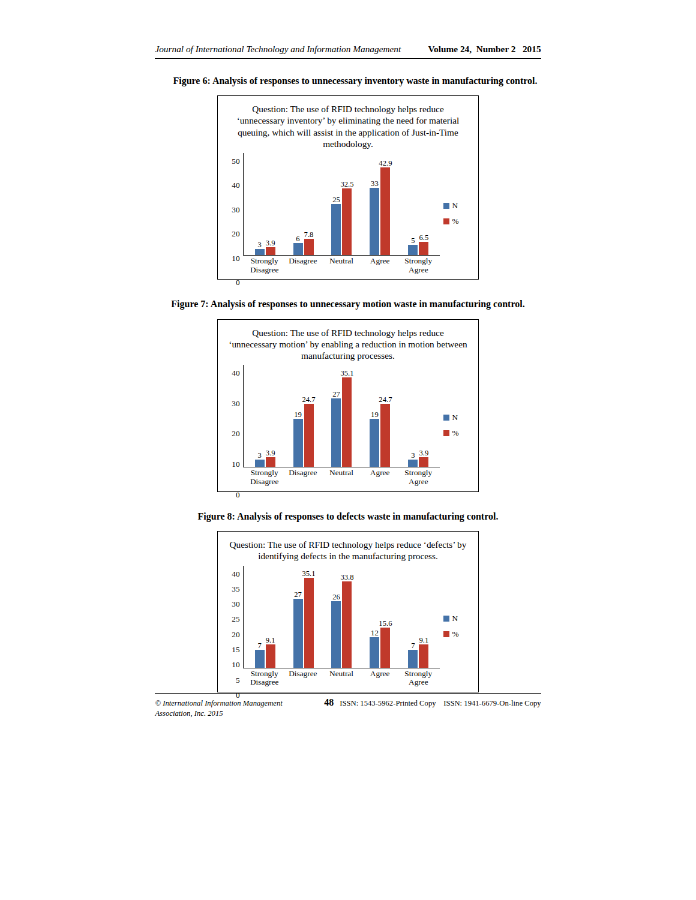Journal of International Technology and Information Management
Volume 24, Number 2 2015
Figure 6: Analysis of responses to unnecessary inventory waste in manufacturing control.
Question: The use of RFID technology helps reduce ‘unnecessary inventory’ by eliminating the need for material queuing, which will assist in the application of Just-in-Time methodology.
50 40 30 20 10 0
3
3.9
6
7.8
25
32.5
33
42.9
5
6.5
Strongly
Disagree
Disagree
Neutral
Agree
Strongly
Agree
N
%
Figure 7: Analysis of responses to unnecessary motion waste in manufacturing control.
Question: The use of RFID technology helps reduce ‘unnecessary motion’ by enabling a reduction in motion between manufacturing processes.
40 30 20 10 0
3
3.9
19
24.7
27
35.1
19
24.7
3
3.9
Strongly
Disagree
Disagree
Neutral
Agree
Strongly
Agree
N
%
Figure 8: Analysis of responses to defects waste in manufacturing control.
Question: The use of RFID technology helps reduce ‘defects’ by identifying defects in the manufacturing process.
40 35 30 25 20 15 10 5 0
7
9.1
27
35.1
26
33.8
12
15.6
7
9.1
Strongly
Disagree
Disagree
Neutral
Agree
Strongly
Agree
N
%
© International Information Management Association, Inc. 2015
48
ISSN: 1543-5962-Printed Copy ISSN: 1941-6679-On-line Copy